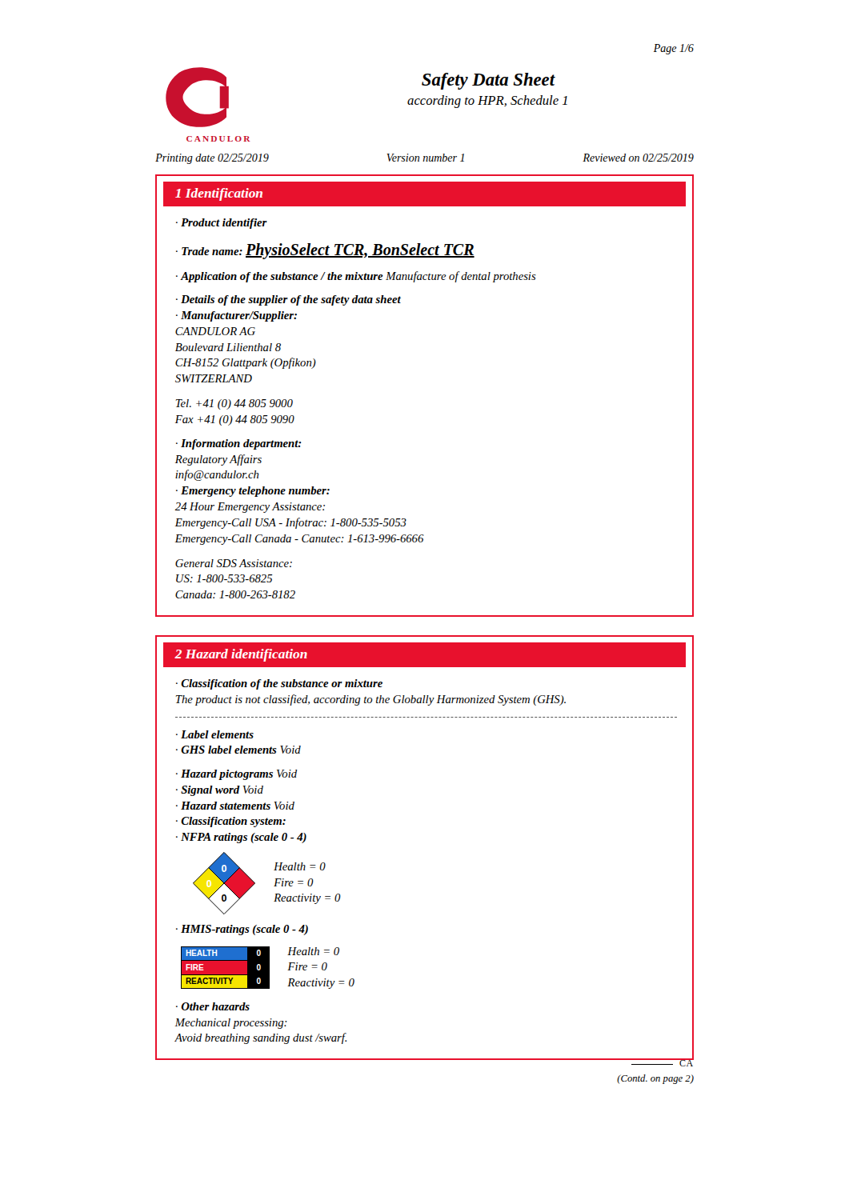Page 1/6
CANDULOR
Safety Data Sheet
according to HPR, Schedule 1
Printing date 02/25/2019
Version number 1
Reviewed on 02/25/2019
1 Identification
Product identifier
Trade name: PhysioSelect TCR, BonSelect TCR
Application of the substance / the mixture Manufacture of dental prothesis
Details of the supplier of the safety data sheet
Manufacturer/Supplier:
CANDULOR AG
Boulevard Lilienthal 8
CH-8152 Glattpark (Opfikon)
SWITZERLAND
Tel. +41 (0) 44 805 9000
Fax +41 (0) 44 805 9090
Information department:
Regulatory Affairs
info@candulor.ch
Emergency telephone number:
24 Hour Emergency Assistance:
Emergency-Call USA - Infotrac: 1-800-535-5053
Emergency-Call Canada - Canutec: 1-613-996-6666
General SDS Assistance:
US: 1-800-533-6825
Canada: 1-800-263-8182
2 Hazard identification
Classification of the substance or mixture
The product is not classified, according to the Globally Harmonized System (GHS).
Label elements
GHS label elements Void
Hazard pictograms Void
Signal word Void
Hazard statements Void
Classification system:
NFPA ratings (scale 0 - 4)
0 0 0
Health = 0
Fire = 0
Reactivity = 0
HMIS-ratings (scale 0 - 4)
| HEALTH | 0 |
| FIRE | 0 |
| REACTIVITY | 0 |
Health = 0
Fire = 0
Reactivity = 0
Other hazards
Mechanical processing:
Avoid breathing sanding dust /swarf.
CA
(Contd. on page 2)